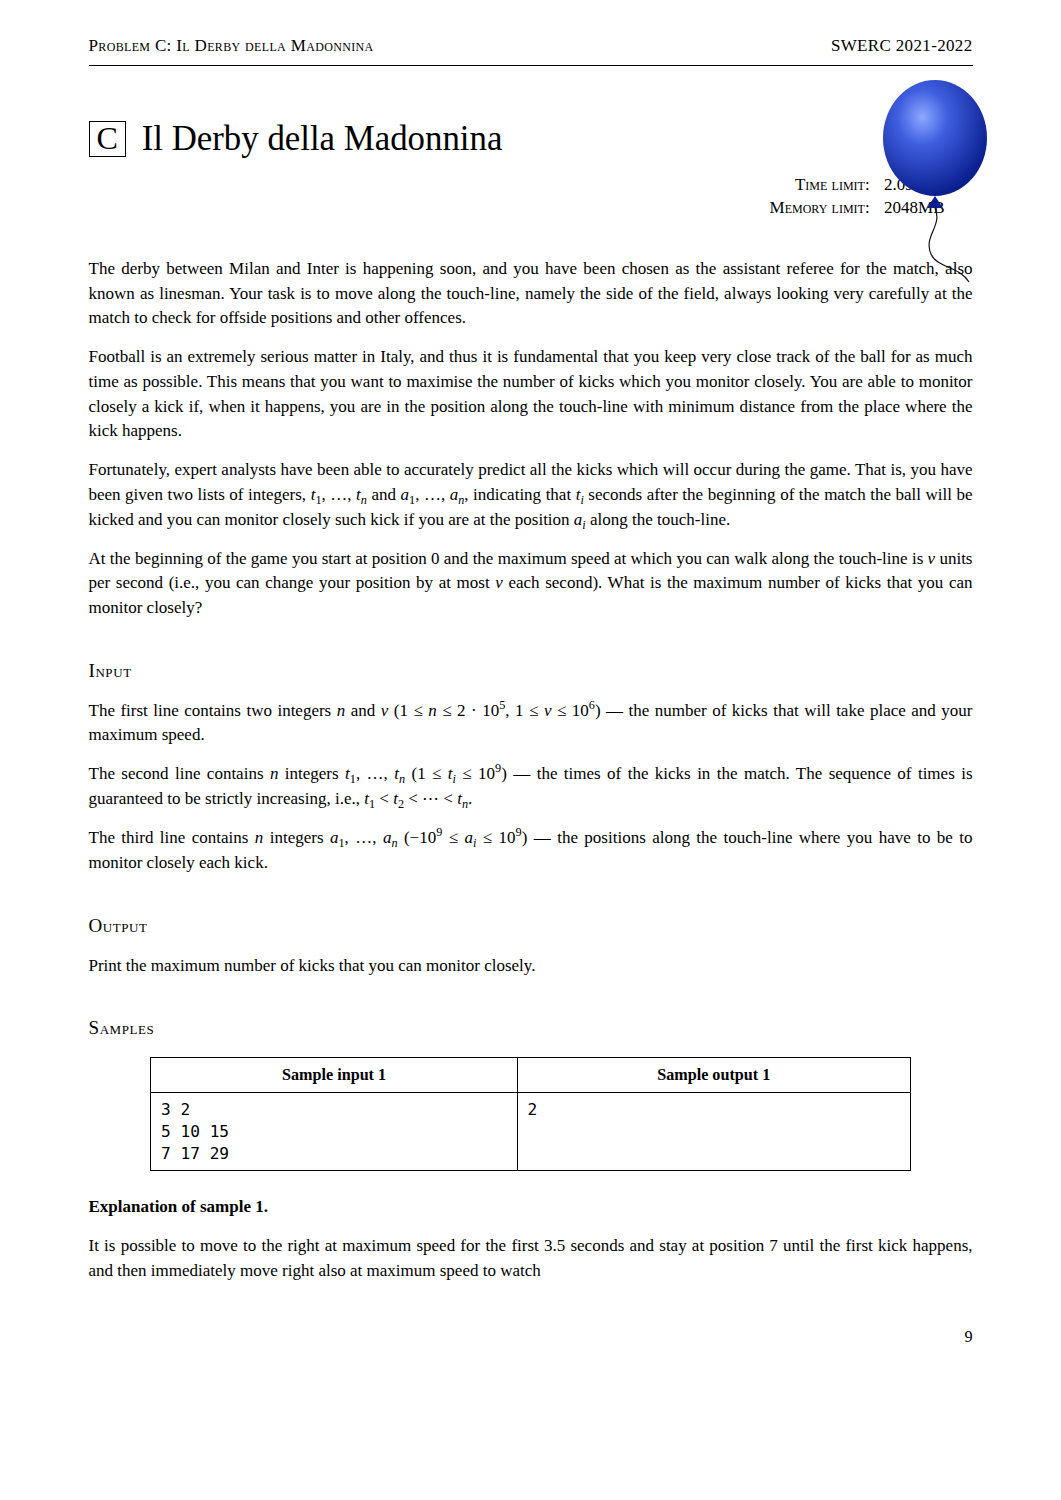Problem C: Il Derby della Madonnina SWERC 2021-2022
C Il Derby della Madonnina
Time limit: 2.0s
Memory limit: 2048MB
The derby between Milan and Inter is happening soon, and you have been chosen as the assistant referee for the match, also known as linesman. Your task is to move along the touch-line, namely the side of the field, always looking very carefully at the match to check for offside positions and other offences.
Football is an extremely serious matter in Italy, and thus it is fundamental that you keep very close track of the ball for as much time as possible. This means that you want to maximise the number of kicks which you monitor closely. You are able to monitor closely a kick if, when it happens, you are in the position along the touch-line with minimum distance from the place where the kick happens.
Fortunately, expert analysts have been able to accurately predict all the kicks which will occur during the game. That is, you have been given two lists of integers, t1, …, tn and a1, …, an, indicating that ti seconds after the beginning of the match the ball will be kicked and you can monitor closely such kick if you are at the position ai along the touch-line.
At the beginning of the game you start at position 0 and the maximum speed at which you can walk along the touch-line is v units per second (i.e., you can change your position by at most v each second). What is the maximum number of kicks that you can monitor closely?
Input
The first line contains two integers n and v (1 ≤ n ≤ 2 · 105, 1 ≤ v ≤ 106) — the number of kicks that will take place and your maximum speed.
The second line contains n integers t1, …, tn (1 ≤ ti ≤ 109) — the times of the kicks in the match. The sequence of times is guaranteed to be strictly increasing, i.e., t1 < t2 < ⋯ < tn.
The third line contains n integers a1, …, an (−109 ≤ ai ≤ 109) — the positions along the touch-line where you have to be to monitor closely each kick.
Output
Print the maximum number of kicks that you can monitor closely.
Samples
| Sample input 1 | Sample output 1 |
| --- | --- |
| 3 2 5 10 15 7 17 29 | 2 |
Explanation of sample 1.
It is possible to move to the right at maximum speed for the first 3.5 seconds and stay at position 7 until the first kick happens, and then immediately move right also at maximum speed to watch
9